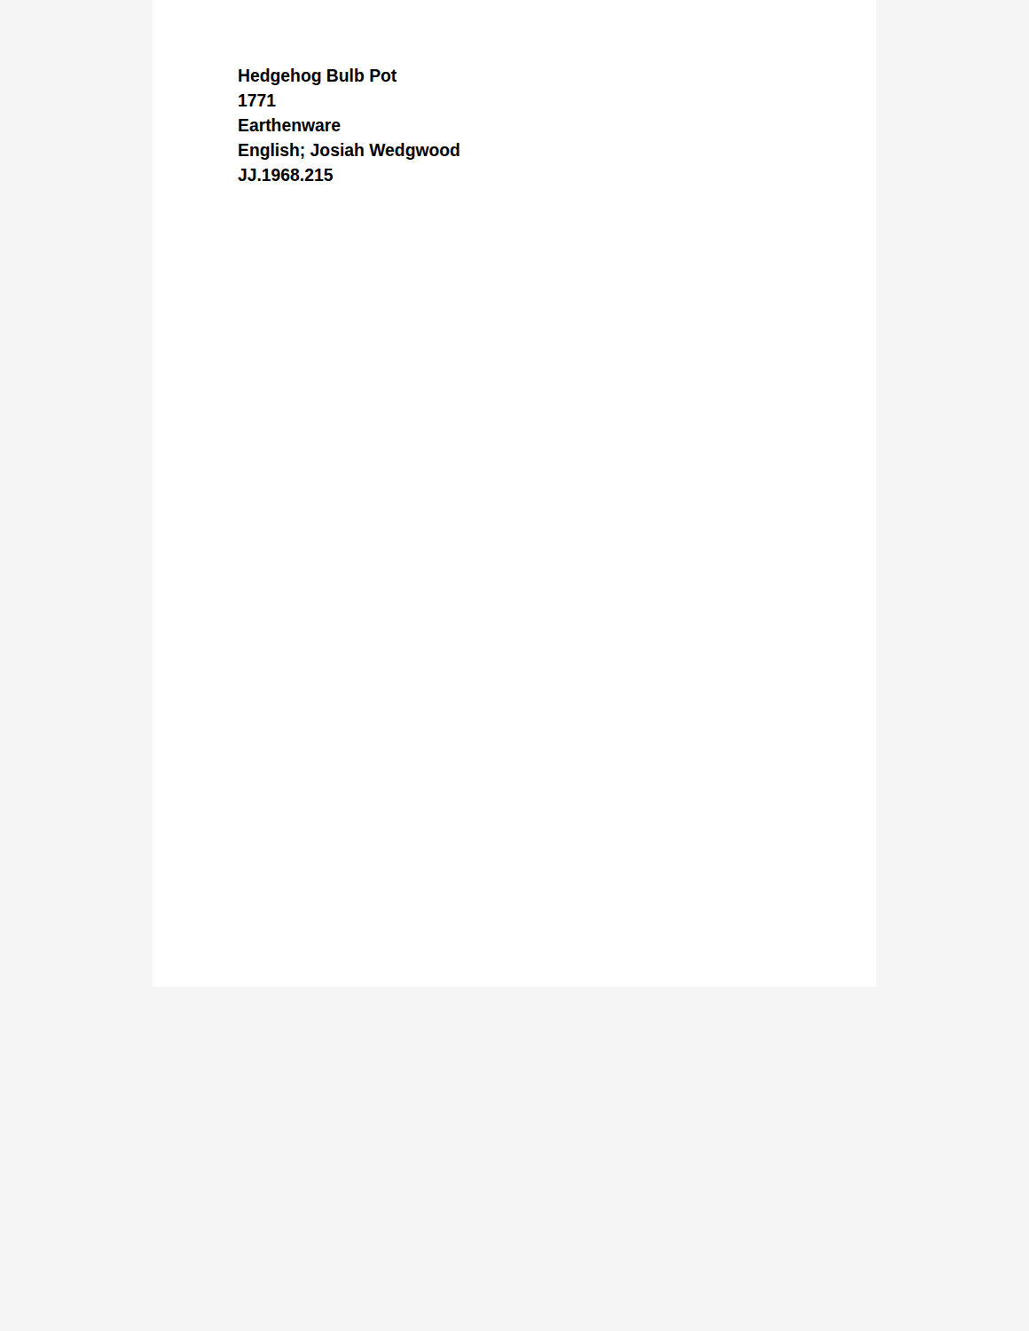Hedgehog Bulb Pot
1771
Earthenware
English; Josiah Wedgwood
JJ.1968.215